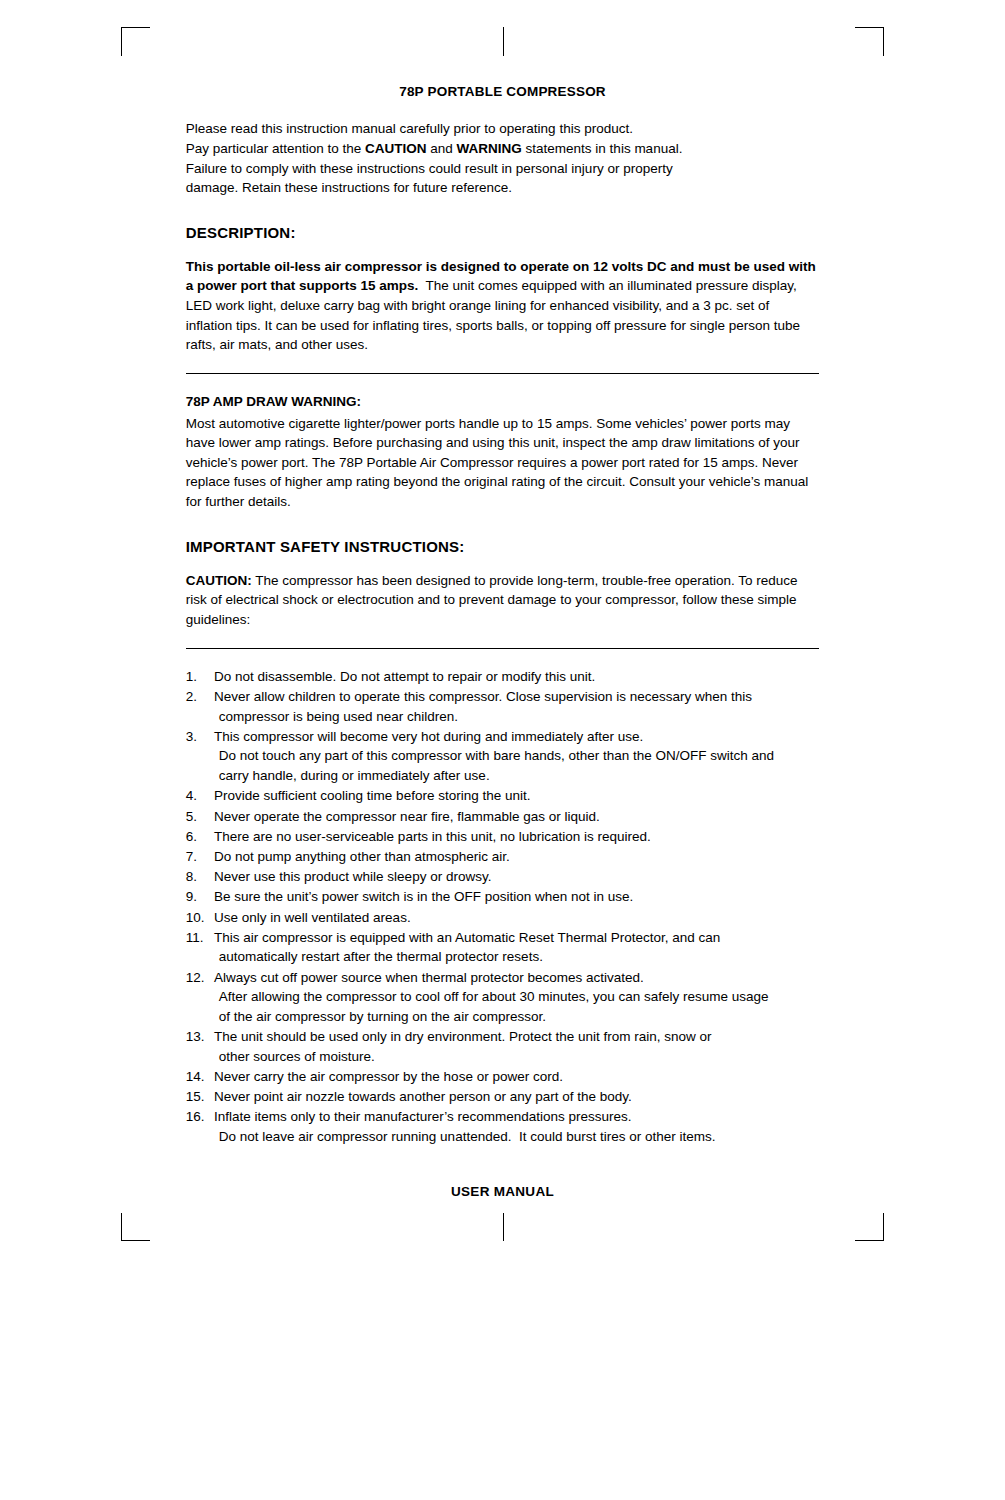78P PORTABLE COMPRESSOR
Please read this instruction manual carefully prior to operating this product.
Pay particular attention to the CAUTION and WARNING statements in this manual.
Failure to comply with these instructions could result in personal injury or property
damage. Retain these instructions for future reference.
DESCRIPTION:
This portable oil-less air compressor is designed to operate on 12 volts DC and must be used with a power port that supports 15 amps. The unit comes equipped with an illuminated pressure display, LED work light, deluxe carry bag with bright orange lining for enhanced visibility, and a 3 pc. set of inflation tips. It can be used for inflating tires, sports balls, or topping off pressure for single person tube rafts, air mats, and other uses.
78P AMP DRAW WARNING:
Most automotive cigarette lighter/power ports handle up to 15 amps. Some vehicles’ power ports may have lower amp ratings. Before purchasing and using this unit, inspect the amp draw limitations of your vehicle’s power port. The 78P Portable Air Compressor requires a power port rated for 15 amps. Never replace fuses of higher amp rating beyond the original rating of the circuit. Consult your vehicle’s manual for further details.
IMPORTANT SAFETY INSTRUCTIONS:
CAUTION: The compressor has been designed to provide long-term, trouble-free operation. To reduce risk of electrical shock or electrocution and to prevent damage to your compressor, follow these simple guidelines:
Do not disassemble. Do not attempt to repair or modify this unit.
Never allow children to operate this compressor. Close supervision is necessary when thiscompressor is being used near children.
This compressor will become very hot during and immediately after use.Do not touch any part of this compressor with bare hands, other than the ON/OFF switch and carry handle, during or immediately after use.
Provide sufficient cooling time before storing the unit.
Never operate the compressor near fire, flammable gas or liquid.
There are no user-serviceable parts in this unit, no lubrication is required.
Do not pump anything other than atmospheric air.
Never use this product while sleepy or drowsy.
Be sure the unit’s power switch is in the OFF position when not in use.
Use only in well ventilated areas.
This air compressor is equipped with an Automatic Reset Thermal Protector, and canautomatically restart after the thermal protector resets.
Always cut off power source when thermal protector becomes activated.After allowing the compressor to cool off for about 30 minutes, you can safely resume usage of the air compressor by turning on the air compressor.
The unit should be used only in dry environment. Protect the unit from rain, snow orother sources of moisture.
Never carry the air compressor by the hose or power cord.
Never point air nozzle towards another person or any part of the body.
Inflate items only to their manufacturer’s recommendations pressures.Do not leave air compressor running unattended. It could burst tires or other items.
USER MANUAL